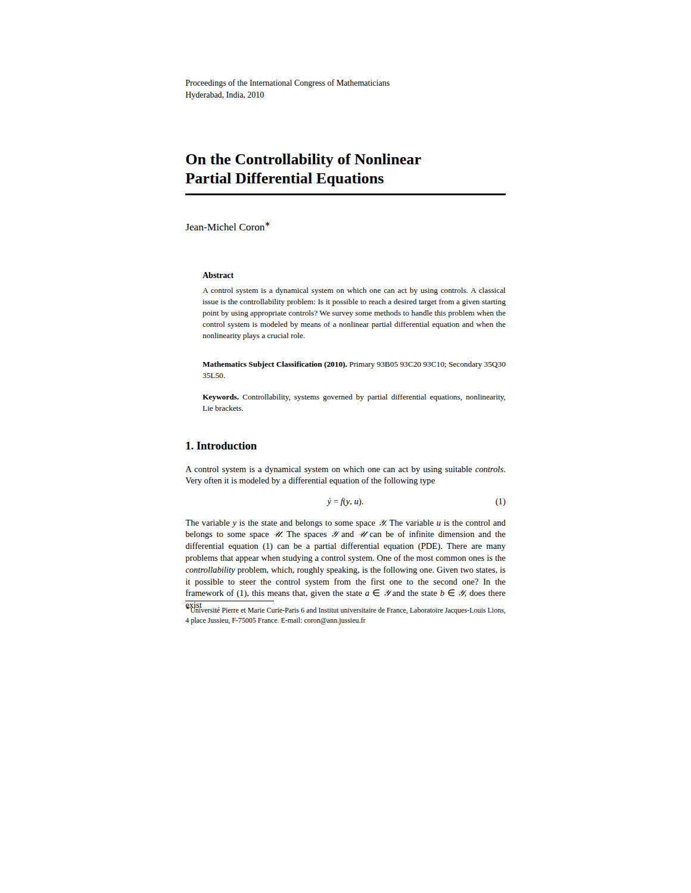Proceedings of the International Congress of Mathematicians
Hyderabad, India, 2010
On the Controllability of Nonlinear
Partial Differential Equations
Jean-Michel Coron∗
Abstract
A control system is a dynamical system on which one can act by using controls. A classical issue is the controllability problem: Is it possible to reach a desired target from a given starting point by using appropriate controls? We survey some methods to handle this problem when the control system is modeled by means of a nonlinear partial differential equation and when the nonlinearity plays a crucial role.
Mathematics Subject Classification (2010). Primary 93B05 93C20 93C10; Secondary 35Q30 35L50.
Keywords. Controllability, systems governed by partial differential equations, nonlinearity, Lie brackets.
1. Introduction
A control system is a dynamical system on which one can act by using suitable controls. Very often it is modeled by a differential equation of the following type
ẏ = f(y, u). (1)
The variable y is the state and belongs to some space 𝒴. The variable u is the control and belongs to some space 𝒰. The spaces 𝒴 and 𝒰 can be of infinite dimension and the differential equation (1) can be a partial differential equation (PDE). There are many problems that appear when studying a control system. One of the most common ones is the controllability problem, which, roughly speaking, is the following one. Given two states, is it possible to steer the control system from the first one to the second one? In the framework of (1), this means that, given the state a ∈ 𝒴 and the state b ∈ 𝒴, does there exist
∗Université Pierre et Marie Curie-Paris 6 and Institut universitaire de France, Laboratoire Jacques-Louis Lions, 4 place Jussieu, F-75005 France. E-mail: coron@ann.jussieu.fr